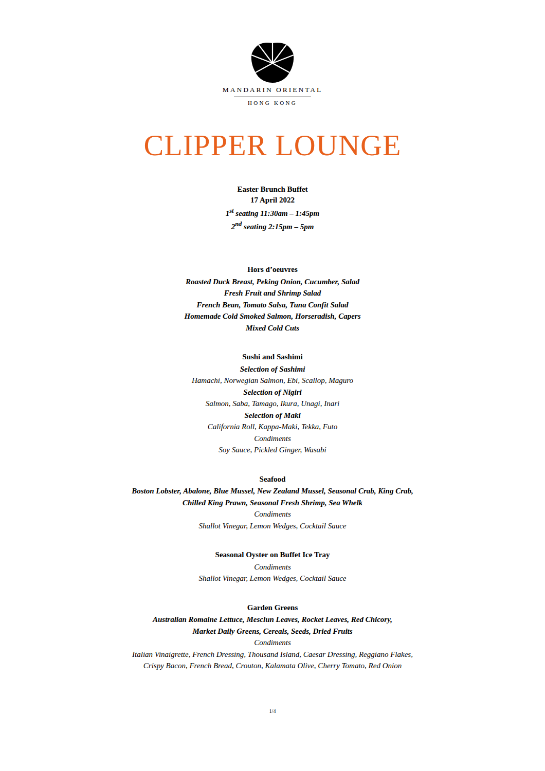Mandarin Oriental
Hong Kong
CLIPPER LOUNGE
Easter Brunch Buffet
17 April 2022
1st seating 11:30am – 1:45pm
2nd seating 2:15pm – 5pm
Hors d’oeuvres
Roasted Duck Breast, Peking Onion, Cucumber, Salad
Fresh Fruit and Shrimp Salad
French Bean, Tomato Salsa, Tuna Confit Salad
Homemade Cold Smoked Salmon, Horseradish, Capers
Mixed Cold Cuts
Sushi and Sashimi
Selection of Sashimi
Hamachi, Norwegian Salmon, Ebi, Scallop, Maguro
Selection of Nigiri
Salmon, Saba, Tamago, Ikura, Unagi, Inari
Selection of Maki
California Roll, Kappa-Maki, Tekka, Futo
Condiments
Soy Sauce, Pickled Ginger, Wasabi
Seafood
Boston Lobster, Abalone, Blue Mussel, New Zealand Mussel, Seasonal Crab, King Crab,
Chilled King Prawn, Seasonal Fresh Shrimp, Sea Whelk
Condiments
Shallot Vinegar, Lemon Wedges, Cocktail Sauce
Seasonal Oyster on Buffet Ice Tray
Condiments
Shallot Vinegar, Lemon Wedges, Cocktail Sauce
Garden Greens
Australian Romaine Lettuce, Mesclun Leaves, Rocket Leaves, Red Chicory,
Market Daily Greens, Cereals, Seeds, Dried Fruits
Condiments
Italian Vinaigrette, French Dressing, Thousand Island, Caesar Dressing, Reggiano Flakes,
Crispy Bacon, French Bread, Crouton, Kalamata Olive, Cherry Tomato, Red Onion
1/4